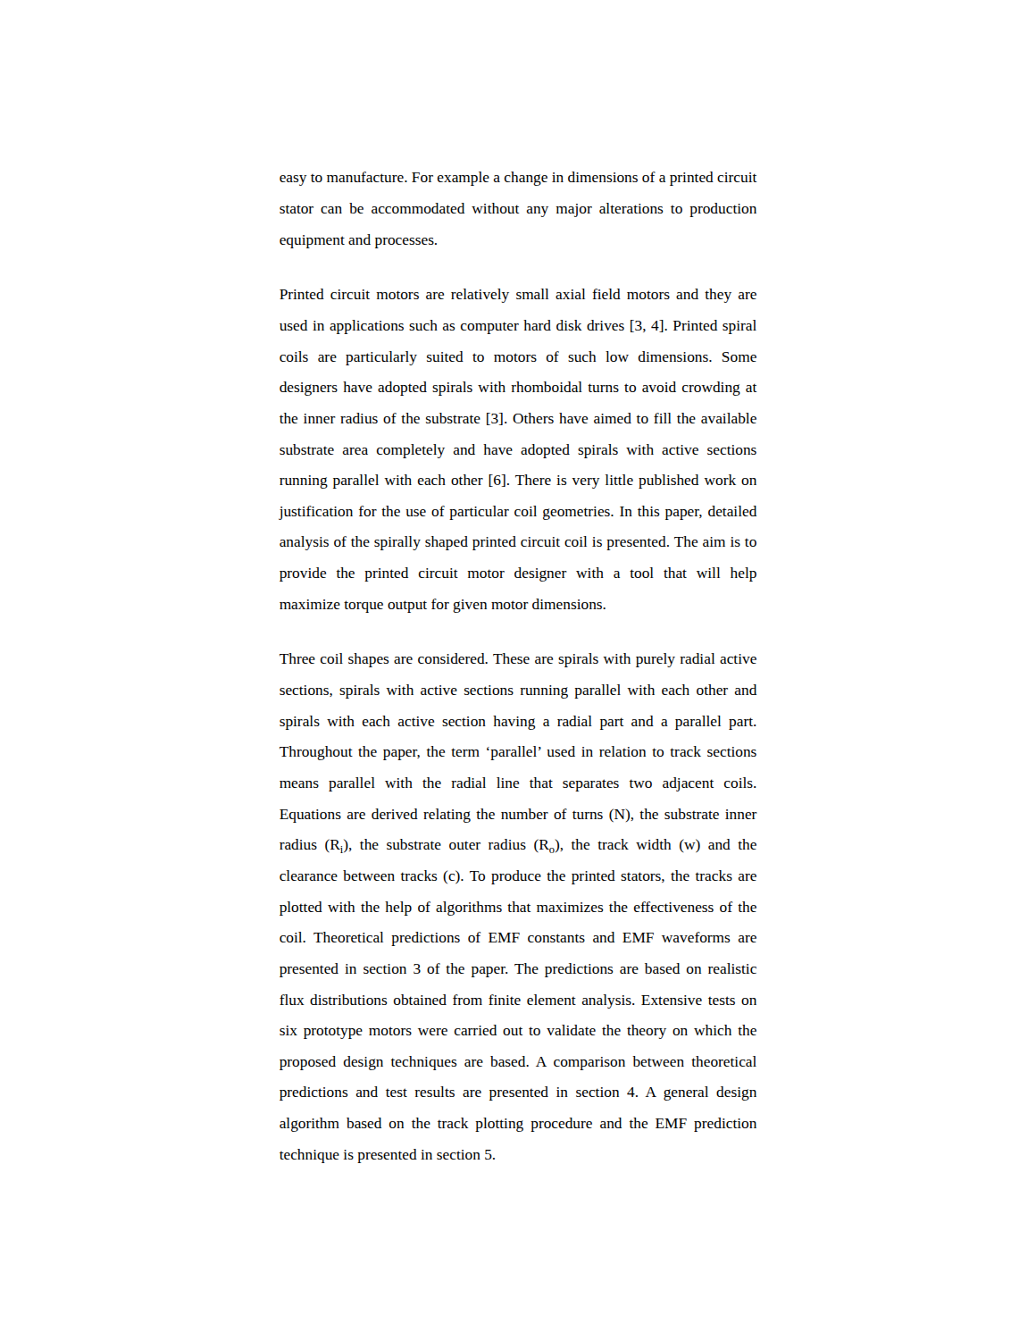easy to manufacture. For example a change in dimensions of a printed circuit stator can be accommodated without any major alterations to production equipment and processes.
Printed circuit motors are relatively small axial field motors and they are used in applications such as computer hard disk drives [3, 4]. Printed spiral coils are particularly suited to motors of such low dimensions. Some designers have adopted spirals with rhomboidal turns to avoid crowding at the inner radius of the substrate [3]. Others have aimed to fill the available substrate area completely and have adopted spirals with active sections running parallel with each other [6]. There is very little published work on justification for the use of particular coil geometries. In this paper, detailed analysis of the spirally shaped printed circuit coil is presented. The aim is to provide the printed circuit motor designer with a tool that will help maximize torque output for given motor dimensions.
Three coil shapes are considered. These are spirals with purely radial active sections, spirals with active sections running parallel with each other and spirals with each active section having a radial part and a parallel part. Throughout the paper, the term ‘parallel’ used in relation to track sections means parallel with the radial line that separates two adjacent coils. Equations are derived relating the number of turns (N), the substrate inner radius (Ri), the substrate outer radius (Ro), the track width (w) and the clearance between tracks (c). To produce the printed stators, the tracks are plotted with the help of algorithms that maximizes the effectiveness of the coil. Theoretical predictions of EMF constants and EMF waveforms are presented in section 3 of the paper. The predictions are based on realistic flux distributions obtained from finite element analysis. Extensive tests on six prototype motors were carried out to validate the theory on which the proposed design techniques are based. A comparison between theoretical predictions and test results are presented in section 4. A general design algorithm based on the track plotting procedure and the EMF prediction technique is presented in section 5.